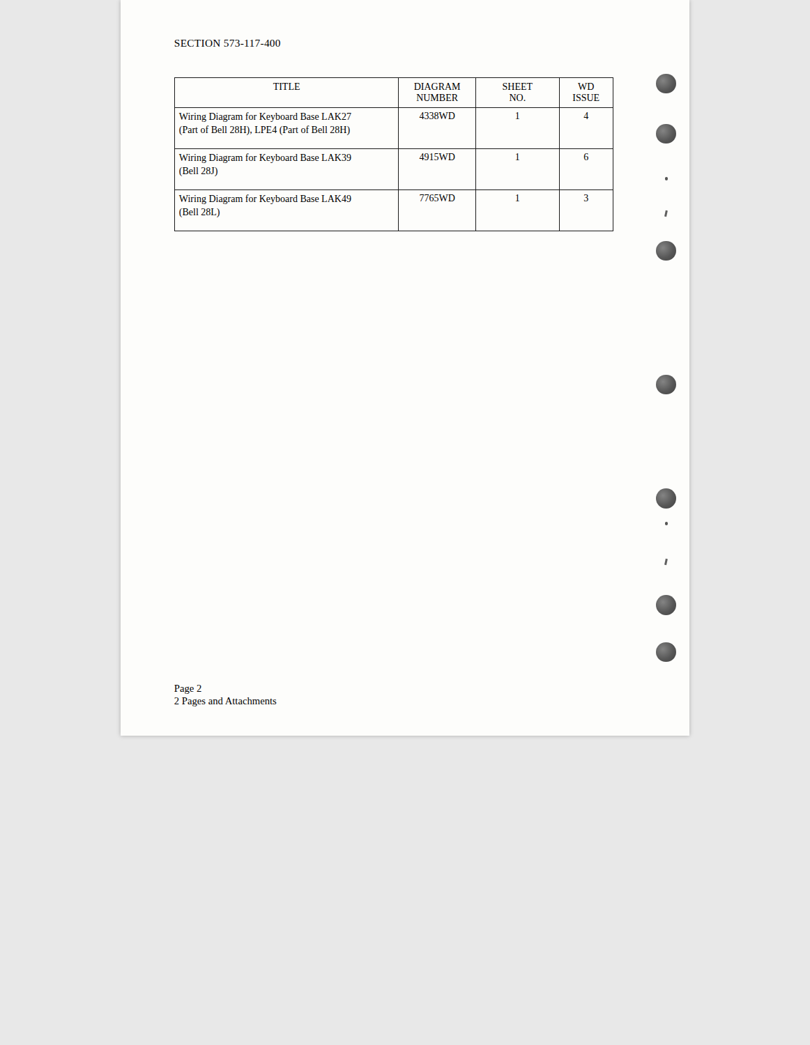SECTION 573-117-400
| TITLE | DIAGRAM NUMBER | SHEET NO. | WD ISSUE |
| --- | --- | --- | --- |
| Wiring Diagram for Keyboard Base LAK27 (Part of Bell 28H), LPE4 (Part of Bell 28H) | 4338WD | 1 | 4 |
| Wiring Diagram for Keyboard Base LAK39 (Bell 28J) | 4915WD | 1 | 6 |
| Wiring Diagram for Keyboard Base LAK49 (Bell 28L) | 7765WD | 1 | 3 |
Page 2
2 Pages and Attachments